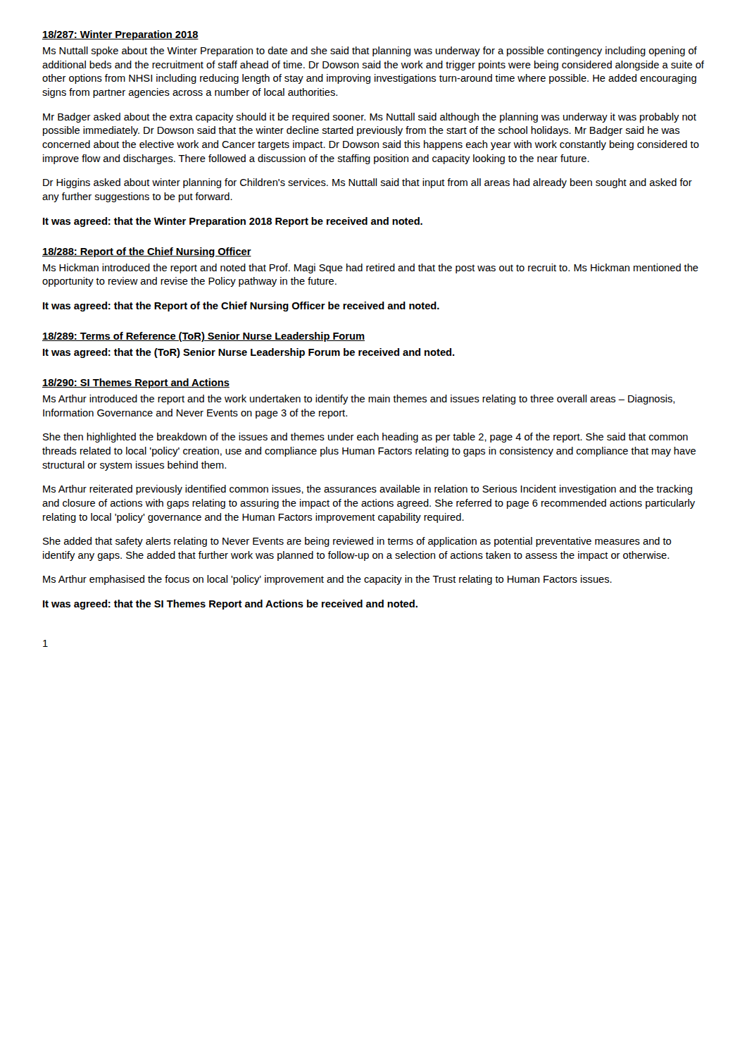18/287: Winter Preparation 2018
Ms Nuttall spoke about the Winter Preparation to date and she said that planning was underway for a possible contingency including opening of additional beds and the recruitment of staff ahead of time. Dr Dowson said the work and trigger points were being considered alongside a suite of other options from NHSI including reducing length of stay and improving investigations turn-around time where possible. He added encouraging signs from partner agencies across a number of local authorities.
Mr Badger asked about the extra capacity should it be required sooner. Ms Nuttall said although the planning was underway it was probably not possible immediately. Dr Dowson said that the winter decline started previously from the start of the school holidays. Mr Badger said he was concerned about the elective work and Cancer targets impact. Dr Dowson said this happens each year with work constantly being considered to improve flow and discharges. There followed a discussion of the staffing position and capacity looking to the near future.
Dr Higgins asked about winter planning for Children's services. Ms Nuttall said that input from all areas had already been sought and asked for any further suggestions to be put forward.
It was agreed: that the Winter Preparation 2018 Report be received and noted.
18/288: Report of the Chief Nursing Officer
Ms Hickman introduced the report and noted that Prof. Magi Sque had retired and that the post was out to recruit to. Ms Hickman mentioned the opportunity to review and revise the Policy pathway in the future.
It was agreed: that the Report of the Chief Nursing Officer be received and noted.
18/289: Terms of Reference (ToR) Senior Nurse Leadership Forum
It was agreed: that the (ToR) Senior Nurse Leadership Forum be received and noted.
18/290: SI Themes Report and Actions
Ms Arthur introduced the report and the work undertaken to identify the main themes and issues relating to three overall areas – Diagnosis, Information Governance and Never Events on page 3 of the report.
She then highlighted the breakdown of the issues and themes under each heading as per table 2, page 4 of the report. She said that common threads related to local 'policy' creation, use and compliance plus Human Factors relating to gaps in consistency and compliance that may have structural or system issues behind them.
Ms Arthur reiterated previously identified common issues, the assurances available in relation to Serious Incident investigation and the tracking and closure of actions with gaps relating to assuring the impact of the actions agreed. She referred to page 6 recommended actions particularly relating to local 'policy' governance and the Human Factors improvement capability required.
She added that safety alerts relating to Never Events are being reviewed in terms of application as potential preventative measures and to identify any gaps. She added that further work was planned to follow-up on a selection of actions taken to assess the impact or otherwise.
Ms Arthur emphasised the focus on local 'policy' improvement and the capacity in the Trust relating to Human Factors issues.
It was agreed: that the SI Themes Report and Actions be received and noted.
1